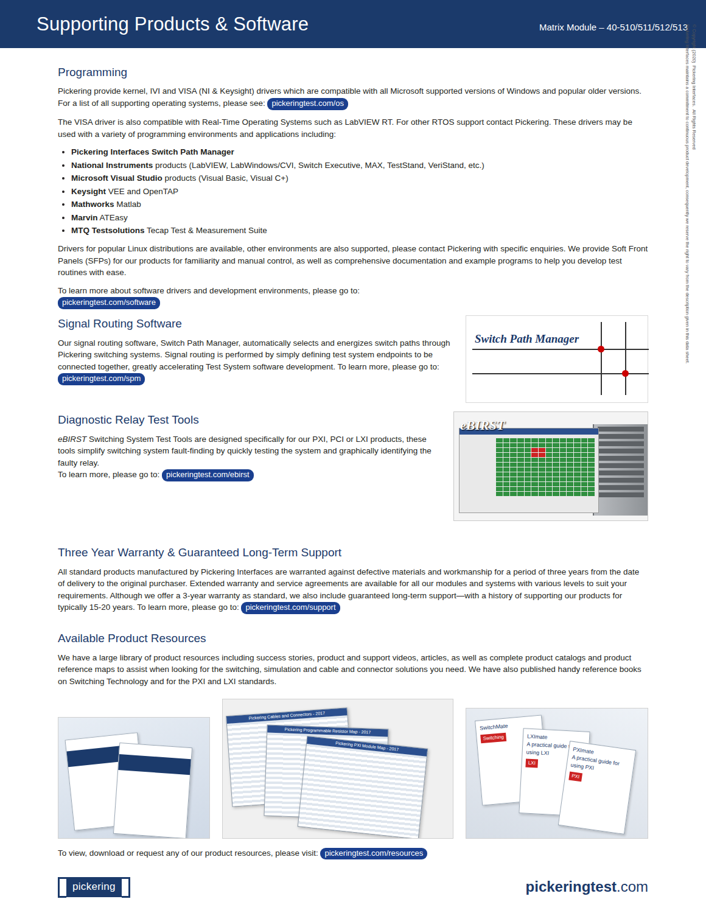Supporting Products & Software
Matrix Module – 40-510/511/512/513
Programming
Pickering provide kernel, IVI and VISA (NI & Keysight) drivers which are compatible with all Microsoft supported versions of Windows and popular older versions. For a list of all supporting operating systems, please see: pickeringtest.com/os
The VISA driver is also compatible with Real-Time Operating Systems such as LabVIEW RT. For other RTOS support contact Pickering. These drivers may be used with a variety of programming environments and applications including:
Pickering Interfaces Switch Path Manager
National Instruments products (LabVIEW, LabWindows/CVI, Switch Executive, MAX, TestStand, VeriStand, etc.)
Microsoft Visual Studio products (Visual Basic, Visual C+)
Keysight VEE and OpenTAP
Mathworks Matlab
Marvin ATEasy
MTQ Testsolutions Tecap Test & Measurement Suite
Drivers for popular Linux distributions are available, other environments are also supported, please contact Pickering with specific enquiries. We provide Soft Front Panels (SFPs) for our products for familiarity and manual control, as well as comprehensive documentation and example programs to help you develop test routines with ease.
To learn more about software drivers and development environments, please go to:
pickeringtest.com/software
Switch Path Manager
Signal Routing Software
Our signal routing software, Switch Path Manager, automatically selects and energizes switch paths through Pickering switching systems. Signal routing is performed by simply defining test system endpoints to be connected together, greatly accelerating Test System software development. To learn more, please go to: pickeringtest.com/spm
eBIRST
Diagnostic Relay Test Tools
eBIRST Switching System Test Tools are designed specifically for our PXI, PCI or LXI products, these tools simplify switching system fault-finding by quickly testing the system and graphically identifying the faulty relay.
To learn more, please go to: pickeringtest.com/ebirst
Three Year Warranty & Guaranteed Long-Term Support
All standard products manufactured by Pickering Interfaces are warranted against defective materials and workmanship for a period of three years from the date of delivery to the original purchaser. Extended warranty and service agreements are available for all our modules and systems with various levels to suit your requirements. Although we offer a 3-year warranty as standard, we also include guaranteed long-term support—with a history of supporting our products for typically 15-20 years. To learn more, please go to: pickeringtest.com/support
Available Product Resources
We have a large library of product resources including success stories, product and support videos, articles, as well as complete product catalogs and product reference maps to assist when looking for the switching, simulation and cable and connector solutions you need. We have also published handy reference books on Switching Technology and for the PXI and LXI standards.
Pickering Cables and Connectors - 2017
Pickering Programmable Resistor Map - 2017
Pickering PXI Module Map - 2017
SwitchMate
Switching
LXImate
A practical guide to using LXI
LXI
PXImate
A practical guide for using PXI
PXI
To view, download or request any of our product resources, please visit: pickeringtest.com/resources
pickering
pickeringtest.com
© Copyright (2020) Pickering Interfaces. All Rights Reserved Pickering Interfaces maintains a commitment to continuous product development, consequently we reserve the right to vary from the description given in this data sheet.